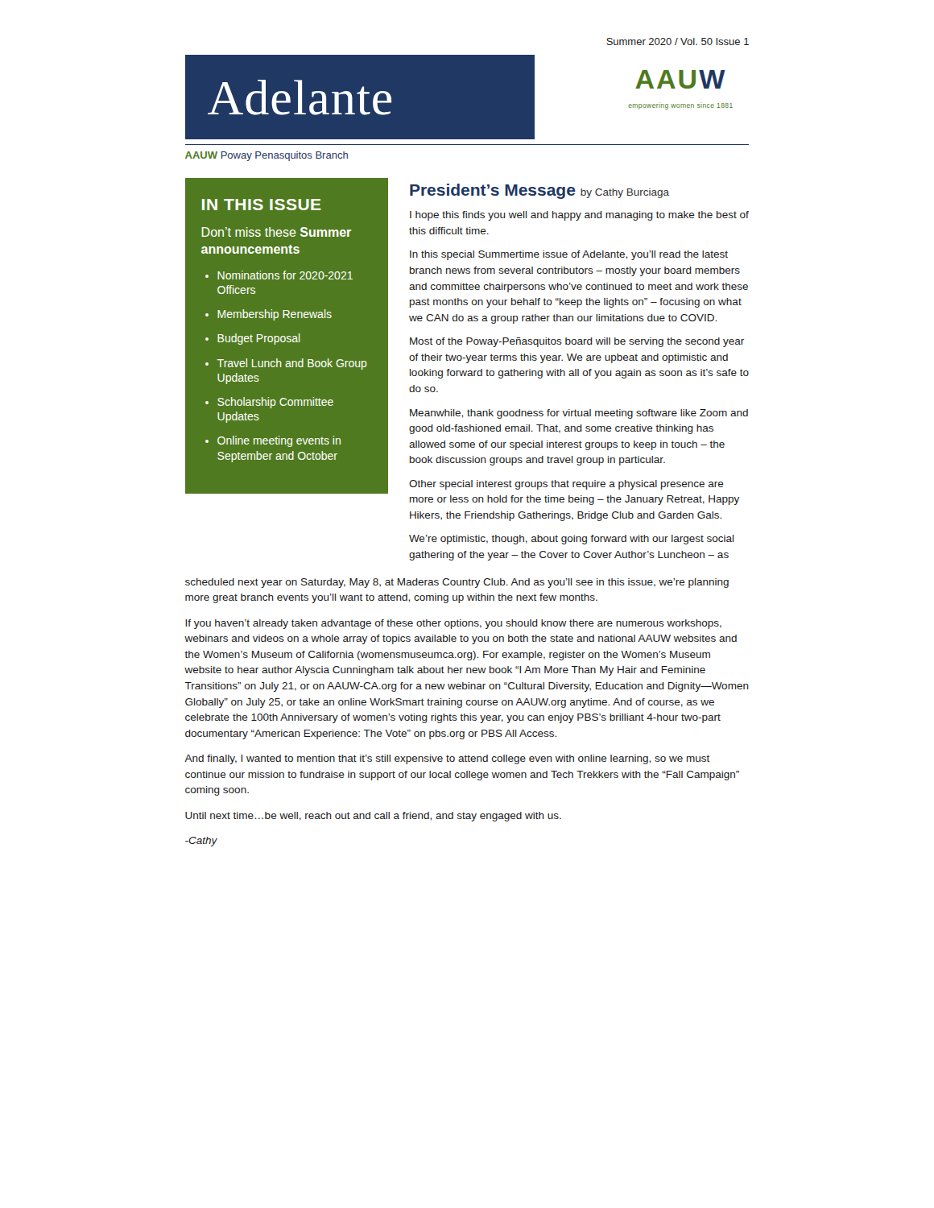Summer 2020 / Vol. 50 Issue 1
Adelante
AAUW
empowering women since 1881
AAUW Poway Penasquitos Branch
IN THIS ISSUE
Don’t miss these Summer announcements
Nominations for 2020-2021 Officers
Membership Renewals
Budget Proposal
Travel Lunch and Book Group Updates
Scholarship Committee Updates
Online meeting events in September and October
President’s Message by Cathy Burciaga
I hope this finds you well and happy and managing to make the best of this difficult time.
In this special Summertime issue of Adelante, you’ll read the latest branch news from several contributors – mostly your board members and committee chairpersons who’ve continued to meet and work these past months on your behalf to “keep the lights on” – focusing on what we CAN do as a group rather than our limitations due to COVID.
Most of the Poway-Peñasquitos board will be serving the second year of their two-year terms this year. We are upbeat and optimistic and looking forward to gathering with all of you again as soon as it’s safe to do so.
Meanwhile, thank goodness for virtual meeting software like Zoom and good old-fashioned email. That, and some creative thinking has allowed some of our special interest groups to keep in touch – the book discussion groups and travel group in particular.
Other special interest groups that require a physical presence are more or less on hold for the time being – the January Retreat, Happy Hikers, the Friendship Gatherings, Bridge Club and Garden Gals.
We’re optimistic, though, about going forward with our largest social gathering of the year – the Cover to Cover Author’s Luncheon – as
scheduled next year on Saturday, May 8, at Maderas Country Club. And as you’ll see in this issue, we’re planning more great branch events you’ll want to attend, coming up within the next few months.
If you haven’t already taken advantage of these other options, you should know there are numerous workshops, webinars and videos on a whole array of topics available to you on both the state and national AAUW websites and the Women’s Museum of California (womensmuseumca.org). For example, register on the Women’s Museum website to hear author Alyscia Cunningham talk about her new book “I Am More Than My Hair and Feminine Transitions” on July 21, or on AAUW-CA.org for a new webinar on “Cultural Diversity, Education and Dignity—Women Globally” on July 25, or take an online WorkSmart training course on AAUW.org anytime. And of course, as we celebrate the 100th Anniversary of women’s voting rights this year, you can enjoy PBS’s brilliant 4-hour two-part documentary “American Experience: The Vote” on pbs.org or PBS All Access.
And finally, I wanted to mention that it’s still expensive to attend college even with online learning, so we must continue our mission to fundraise in support of our local college women and Tech Trekkers with the “Fall Campaign” coming soon.
Until next time…be well, reach out and call a friend, and stay engaged with us.
-Cathy